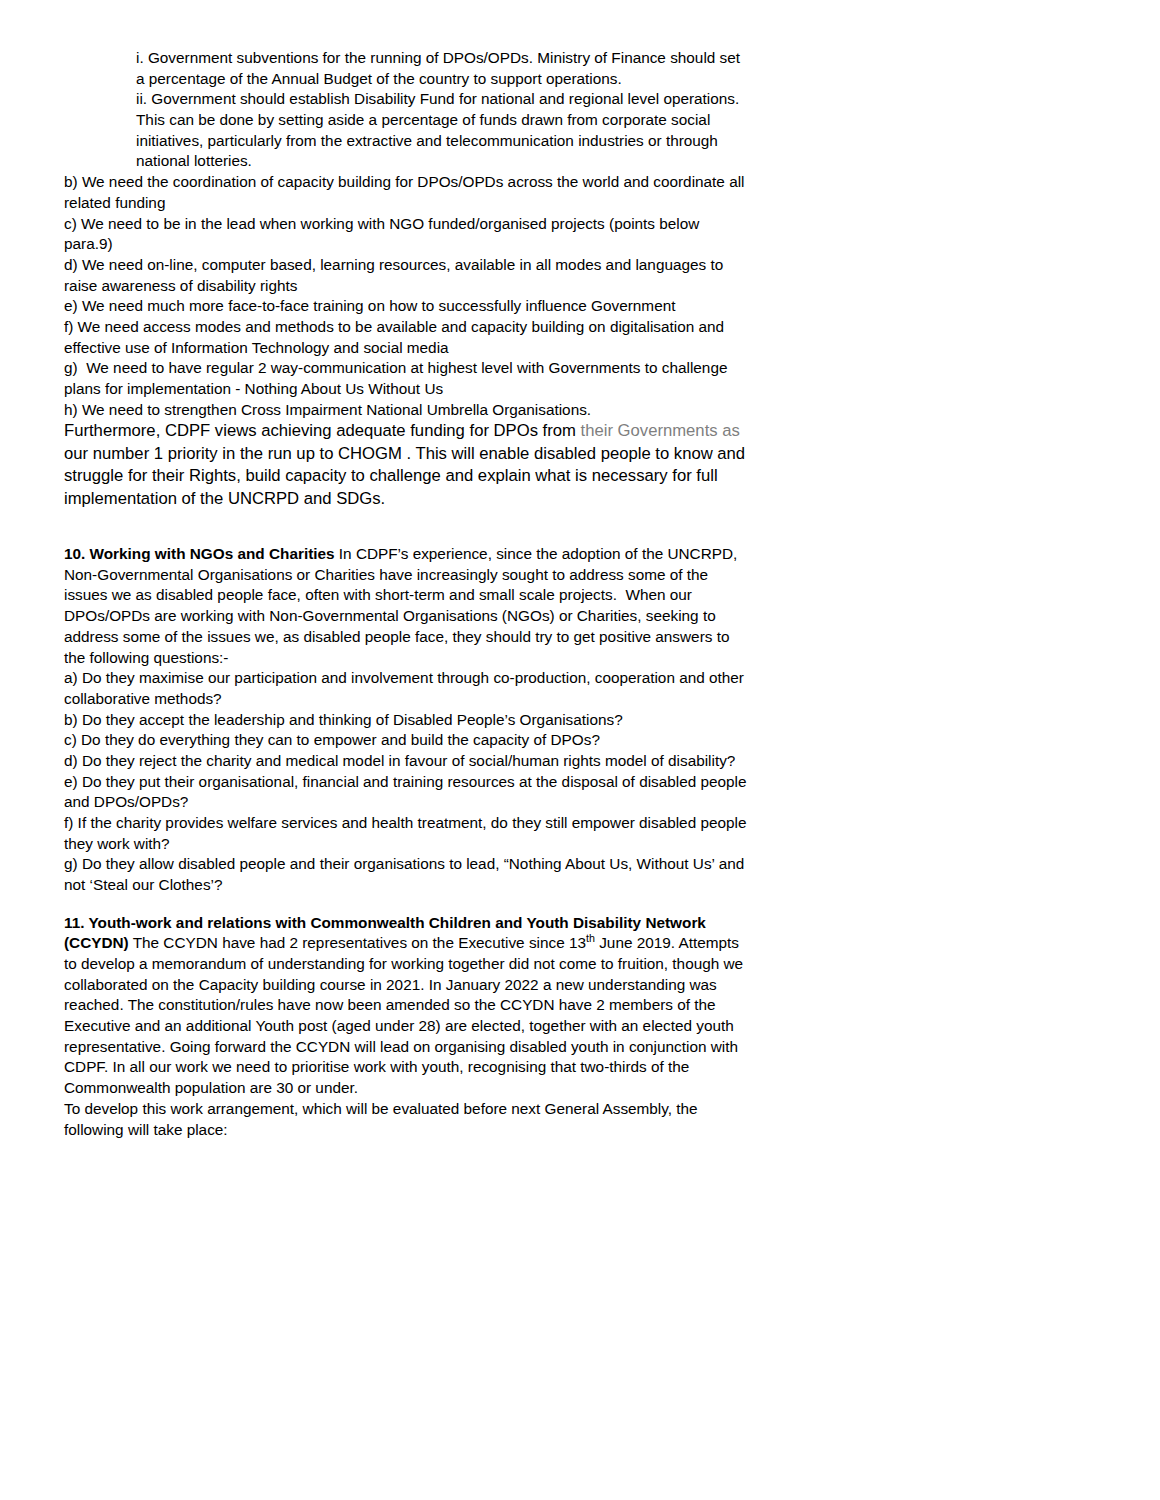i. Government subventions for the running of DPOs/OPDs. Ministry of Finance should set a percentage of the Annual Budget of the country to support operations.
ii. Government should establish Disability Fund for national and regional level operations. This can be done by setting aside a percentage of funds drawn from corporate social initiatives, particularly from the extractive and telecommunication industries or through national lotteries.
b) We need the coordination of capacity building for DPOs/OPDs across the world and coordinate all related funding
c) We need to be in the lead when working with NGO funded/organised projects (points below para.9)
d) We need on-line, computer based, learning resources, available in all modes and languages to raise awareness of disability rights
e) We need much more face-to-face training on how to successfully influence Government
f) We need access modes and methods to be available and capacity building on digitalisation and effective use of Information Technology and social media
g) We need to have regular 2 way-communication at highest level with Governments to challenge plans for implementation - Nothing About Us Without Us
h) We need to strengthen Cross Impairment National Umbrella Organisations.
Furthermore, CDPF views achieving adequate funding for DPOs from their Governments as our number 1 priority in the run up to CHOGM . This will enable disabled people to know and struggle for their Rights, build capacity to challenge and explain what is necessary for full implementation of the UNCRPD and SDGs.
10. Working with NGOs and Charities In CDPF’s experience, since the adoption of the UNCRPD, Non-Governmental Organisations or Charities have increasingly sought to address some of the issues we as disabled people face, often with short-term and small scale projects. When our DPOs/OPDs are working with Non-Governmental Organisations (NGOs) or Charities, seeking to address some of the issues we, as disabled people face, they should try to get positive answers to the following questions:-
a) Do they maximise our participation and involvement through co-production, cooperation and other collaborative methods?
b) Do they accept the leadership and thinking of Disabled People’s Organisations?
c) Do they do everything they can to empower and build the capacity of DPOs?
d) Do they reject the charity and medical model in favour of social/human rights model of disability?
e) Do they put their organisational, financial and training resources at the disposal of disabled people and DPOs/OPDs?
f) If the charity provides welfare services and health treatment, do they still empower disabled people they work with?
g) Do they allow disabled people and their organisations to lead, “Nothing About Us, Without Us’ and not ‘Steal our Clothes’?
11. Youth-work and relations with Commonwealth Children and Youth Disability Network (CCYDN) The CCYDN have had 2 representatives on the Executive since 13th June 2019. Attempts to develop a memorandum of understanding for working together did not come to fruition, though we collaborated on the Capacity building course in 2021. In January 2022 a new understanding was reached. The constitution/rules have now been amended so the CCYDN have 2 members of the Executive and an additional Youth post (aged under 28) are elected, together with an elected youth representative. Going forward the CCYDN will lead on organising disabled youth in conjunction with CDPF. In all our work we need to prioritise work with youth, recognising that two-thirds of the Commonwealth population are 30 or under.
To develop this work arrangement, which will be evaluated before next General Assembly, the following will take place: